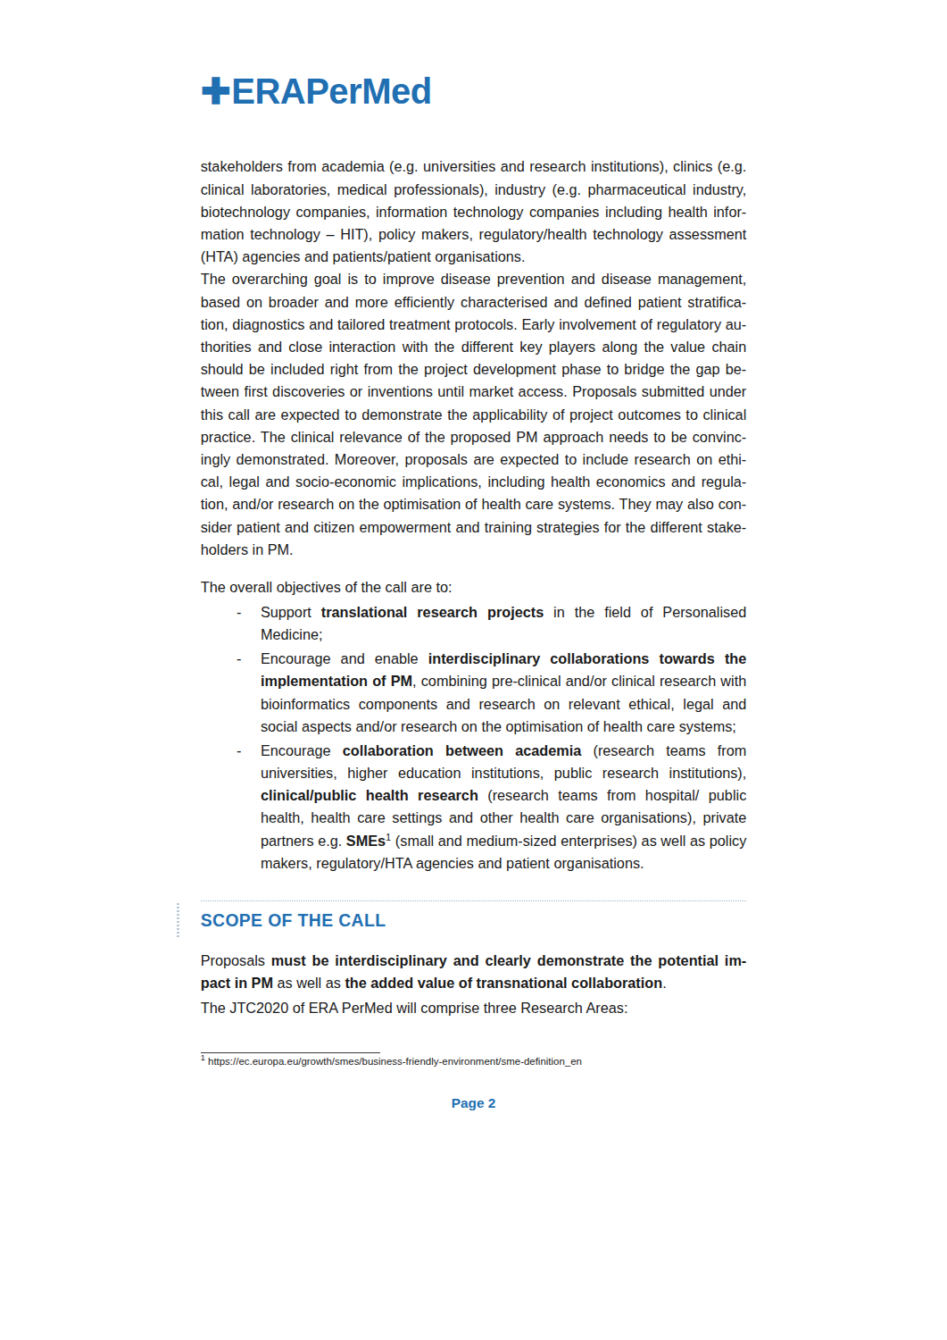✚ERA PerMed
stakeholders from academia (e.g. universities and research institutions), clinics (e.g. clinical laboratories, medical professionals), industry (e.g. pharmaceutical industry, biotechnology companies, information technology companies including health information technology – HIT), policy makers, regulatory/health technology assessment (HTA) agencies and patients/patient organisations.
The overarching goal is to improve disease prevention and disease management, based on broader and more efficiently characterised and defined patient stratification, diagnostics and tailored treatment protocols. Early involvement of regulatory authorities and close interaction with the different key players along the value chain should be included right from the project development phase to bridge the gap between first discoveries or inventions until market access. Proposals submitted under this call are expected to demonstrate the applicability of project outcomes to clinical practice. The clinical relevance of the proposed PM approach needs to be convincingly demonstrated. Moreover, proposals are expected to include research on ethical, legal and socio-economic implications, including health economics and regulation, and/or research on the optimisation of health care systems. They may also consider patient and citizen empowerment and training strategies for the different stakeholders in PM.
The overall objectives of the call are to:
Support translational research projects in the field of Personalised Medicine;
Encourage and enable interdisciplinary collaborations towards the implementation of PM, combining pre-clinical and/or clinical research with bioinformatics components and research on relevant ethical, legal and social aspects and/or research on the optimisation of health care systems;
Encourage collaboration between academia (research teams from universities, higher education institutions, public research institutions), clinical/public health research (research teams from hospital/ public health, health care settings and other health care organisations), private partners e.g. SMEs1 (small and medium-sized enterprises) as well as policy makers, regulatory/HTA agencies and patient organisations.
SCOPE OF THE CALL
Proposals must be interdisciplinary and clearly demonstrate the potential impact in PM as well as the added value of transnational collaboration.
The JTC2020 of ERA PerMed will comprise three Research Areas:
1 https://ec.europa.eu/growth/smes/business-friendly-environment/sme-definition_en
Page 2